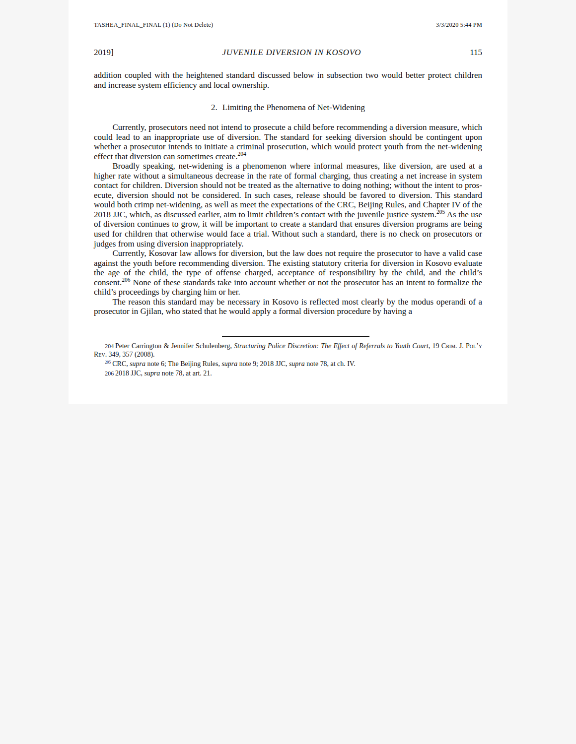TASHEA_FINAL_FINAL (1) (Do Not Delete) 3/3/2020 5:44 PM
2019] JUVENILE DIVERSION IN KOSOVO 115
addition coupled with the heightened standard discussed below in subsection two would better protect children and increase system efficiency and local ownership.
2. Limiting the Phenomena of Net-Widening
Currently, prosecutors need not intend to prosecute a child before recommending a diversion measure, which could lead to an inappropriate use of diversion. The standard for seeking diversion should be contingent upon whether a prosecutor intends to initiate a criminal prosecution, which would protect youth from the net-widening effect that diversion can sometimes create.204
Broadly speaking, net-widening is a phenomenon where informal measures, like diversion, are used at a higher rate without a simultaneous decrease in the rate of formal charging, thus creating a net increase in system contact for children. Diversion should not be treated as the alternative to doing nothing; without the intent to prosecute, diversion should not be considered. In such cases, release should be favored to diversion. This standard would both crimp net-widening, as well as meet the expectations of the CRC, Beijing Rules, and Chapter IV of the 2018 JJC, which, as discussed earlier, aim to limit children’s contact with the juvenile justice system.205 As the use of diversion continues to grow, it will be important to create a standard that ensures diversion programs are being used for children that otherwise would face a trial. Without such a standard, there is no check on prosecutors or judges from using diversion inappropriately.
Currently, Kosovar law allows for diversion, but the law does not require the prosecutor to have a valid case against the youth before recommending diversion. The existing statutory criteria for diversion in Kosovo evaluate the age of the child, the type of offense charged, acceptance of responsibility by the child, and the child’s consent.206 None of these standards take into account whether or not the prosecutor has an intent to formalize the child’s proceedings by charging him or her.
The reason this standard may be necessary in Kosovo is reflected most clearly by the modus operandi of a prosecutor in Gjilan, who stated that he would apply a formal diversion procedure by having a
204 Peter Carrington & Jennifer Schulenberg, Structuring Police Discretion: The Effect of Referrals to Youth Court, 19 Crim. J. Pol’y Rev. 349, 357 (2008).
205 CRC, supra note 6; The Beijing Rules, supra note 9; 2018 JJC, supra note 78, at ch. IV.
2062018 JJC, supra note 78, at art. 21.